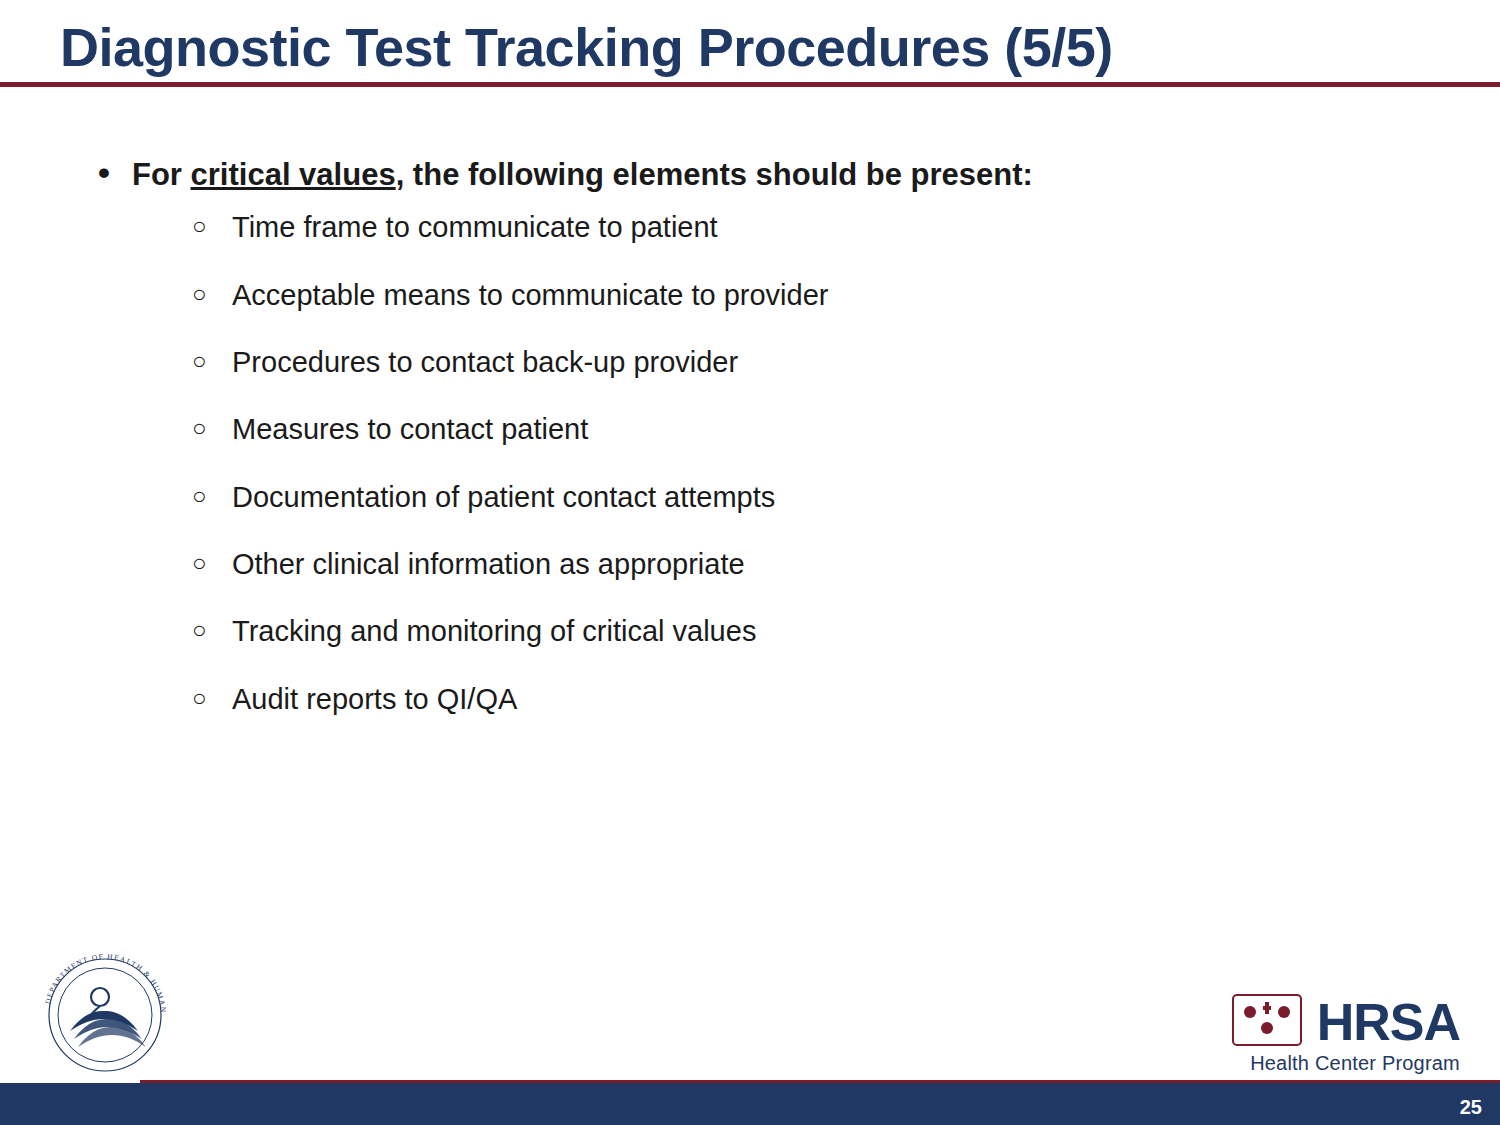Diagnostic Test Tracking Procedures (5/5)
For critical values, the following elements should be present:
Time frame to communicate to patient
Acceptable means to communicate to provider
Procedures to contact back-up provider
Measures to contact patient
Documentation of patient contact attempts
Other clinical information as appropriate
Tracking and monitoring of critical values
Audit reports to QI/QA
DEPARTMENT OF HEALTH & HUMAN SERVICES • USA
HRSA Health Center Program
25